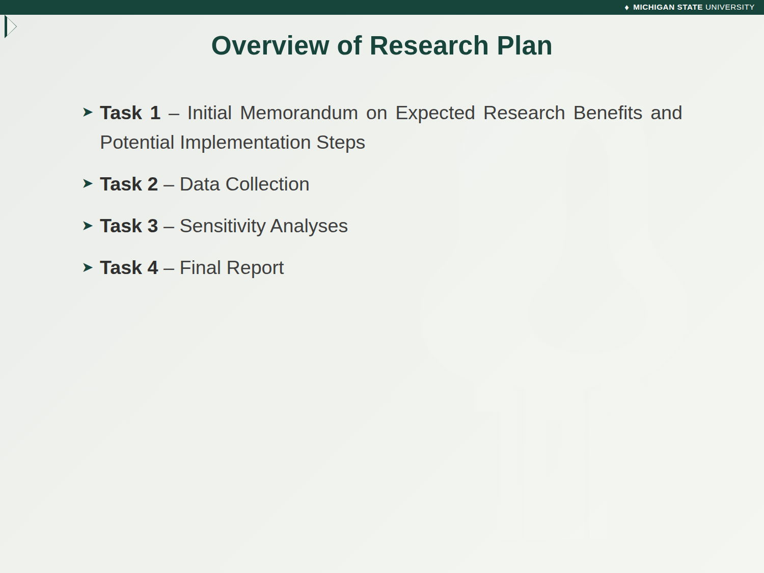♦MICHIGAN STATE UNIVERSITY
Overview of Research Plan
Task 1 – Initial Memorandum on Expected Research Benefits and Potential Implementation Steps
Task 2 – Data Collection
Task 3 – Sensitivity Analyses
Task 4 – Final Report